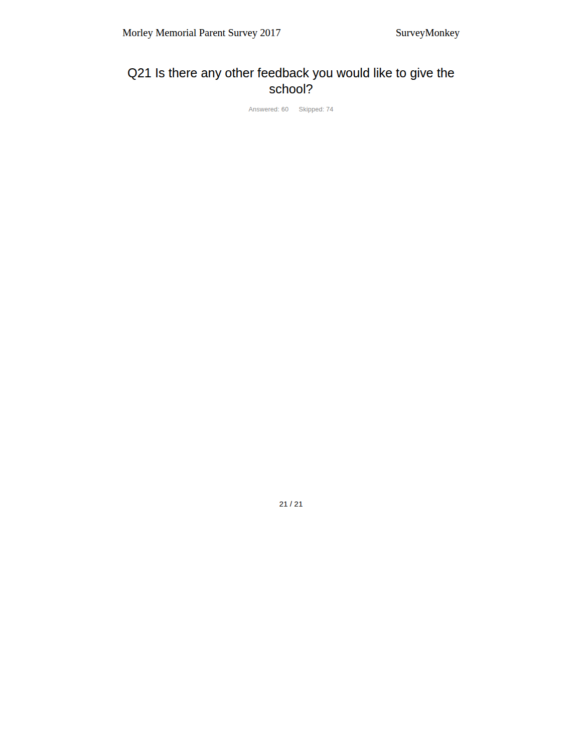Morley Memorial Parent Survey 2017
SurveyMonkey
Q21 Is there any other feedback you would like to give the school?
Answered: 60 Skipped: 74
21 / 21